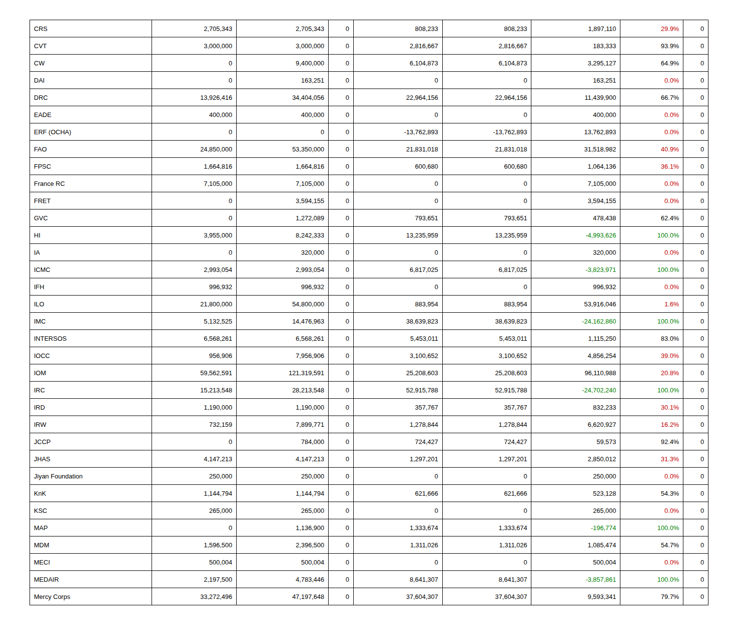| CRS | 2,705,343 | 2,705,343 | 0 | 808,233 | 808,233 | 1,897,110 | 29.9% | 0 |
| CVT | 3,000,000 | 3,000,000 | 0 | 2,816,667 | 2,816,667 | 183,333 | 93.9% | 0 |
| CW | 0 | 9,400,000 | 0 | 6,104,873 | 6,104,873 | 3,295,127 | 64.9% | 0 |
| DAI | 0 | 163,251 | 0 | 0 | 0 | 163,251 | 0.0% | 0 |
| DRC | 13,926,416 | 34,404,056 | 0 | 22,964,156 | 22,964,156 | 11,439,900 | 66.7% | 0 |
| EADE | 400,000 | 400,000 | 0 | 0 | 0 | 400,000 | 0.0% | 0 |
| ERF (OCHA) | 0 | 0 | 0 | -13,762,893 | -13,762,893 | 13,762,893 | 0.0% | 0 |
| FAO | 24,850,000 | 53,350,000 | 0 | 21,831,018 | 21,831,018 | 31,518,982 | 40.9% | 0 |
| FPSC | 1,664,816 | 1,664,816 | 0 | 600,680 | 600,680 | 1,064,136 | 36.1% | 0 |
| France RC | 7,105,000 | 7,105,000 | 0 | 0 | 0 | 7,105,000 | 0.0% | 0 |
| FRET | 0 | 3,594,155 | 0 | 0 | 0 | 3,594,155 | 0.0% | 0 |
| GVC | 0 | 1,272,089 | 0 | 793,651 | 793,651 | 478,438 | 62.4% | 0 |
| HI | 3,955,000 | 8,242,333 | 0 | 13,235,959 | 13,235,959 | -4,993,626 | 100.0% | 0 |
| IA | 0 | 320,000 | 0 | 0 | 0 | 320,000 | 0.0% | 0 |
| ICMC | 2,993,054 | 2,993,054 | 0 | 6,817,025 | 6,817,025 | -3,823,971 | 100.0% | 0 |
| IFH | 996,932 | 996,932 | 0 | 0 | 0 | 996,932 | 0.0% | 0 |
| ILO | 21,800,000 | 54,800,000 | 0 | 883,954 | 883,954 | 53,916,046 | 1.6% | 0 |
| IMC | 5,132,525 | 14,476,963 | 0 | 38,639,823 | 38,639,823 | -24,162,860 | 100.0% | 0 |
| INTERSOS | 6,568,261 | 6,568,261 | 0 | 5,453,011 | 5,453,011 | 1,115,250 | 83.0% | 0 |
| IOCC | 956,906 | 7,956,906 | 0 | 3,100,652 | 3,100,652 | 4,856,254 | 39.0% | 0 |
| IOM | 59,562,591 | 121,319,591 | 0 | 25,208,603 | 25,208,603 | 96,110,988 | 20.8% | 0 |
| IRC | 15,213,548 | 28,213,548 | 0 | 52,915,788 | 52,915,788 | -24,702,240 | 100.0% | 0 |
| IRD | 1,190,000 | 1,190,000 | 0 | 357,767 | 357,767 | 832,233 | 30.1% | 0 |
| IRW | 732,159 | 7,899,771 | 0 | 1,278,844 | 1,278,844 | 6,620,927 | 16.2% | 0 |
| JCCP | 0 | 784,000 | 0 | 724,427 | 724,427 | 59,573 | 92.4% | 0 |
| JHAS | 4,147,213 | 4,147,213 | 0 | 1,297,201 | 1,297,201 | 2,850,012 | 31.3% | 0 |
| Jiyan Foundation | 250,000 | 250,000 | 0 | 0 | 0 | 250,000 | 0.0% | 0 |
| KnK | 1,144,794 | 1,144,794 | 0 | 621,666 | 621,666 | 523,128 | 54.3% | 0 |
| KSC | 265,000 | 265,000 | 0 | 0 | 0 | 265,000 | 0.0% | 0 |
| MAP | 0 | 1,136,900 | 0 | 1,333,674 | 1,333,674 | -196,774 | 100.0% | 0 |
| MDM | 1,596,500 | 2,396,500 | 0 | 1,311,026 | 1,311,026 | 1,085,474 | 54.7% | 0 |
| MECI | 500,004 | 500,004 | 0 | 0 | 0 | 500,004 | 0.0% | 0 |
| MEDAIR | 2,197,500 | 4,783,446 | 0 | 8,641,307 | 8,641,307 | -3,857,861 | 100.0% | 0 |
| Mercy Corps | 33,272,496 | 47,197,648 | 0 | 37,604,307 | 37,604,307 | 9,593,341 | 79.7% | 0 |